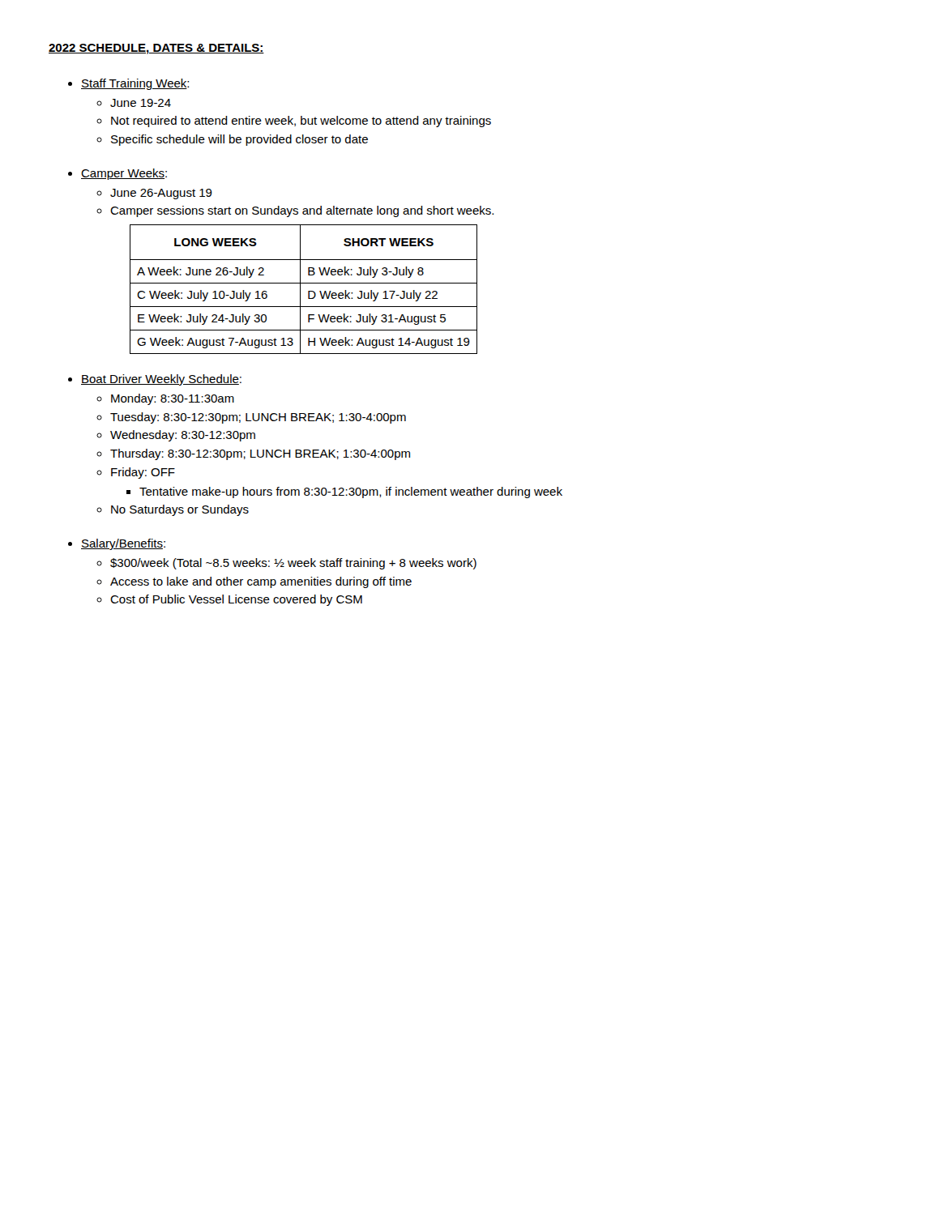2022 SCHEDULE, DATES & DETAILS:
Staff Training Week:
June 19-24
Not required to attend entire week, but welcome to attend any trainings
Specific schedule will be provided closer to date
Camper Weeks:
June 26-August 19
Camper sessions start on Sundays and alternate long and short weeks.
| LONG WEEKS | SHORT WEEKS |
| --- | --- |
| A Week: June 26-July 2 | B Week: July 3-July 8 |
| C Week: July 10-July 16 | D Week: July 17-July 22 |
| E Week: July 24-July 30 | F Week: July 31-August 5 |
| G Week: August 7-August 13 | H Week: August 14-August 19 |
Boat Driver Weekly Schedule:
Monday: 8:30-11:30am
Tuesday: 8:30-12:30pm; LUNCH BREAK; 1:30-4:00pm
Wednesday: 8:30-12:30pm
Thursday: 8:30-12:30pm; LUNCH BREAK; 1:30-4:00pm
Friday: OFF
Tentative make-up hours from 8:30-12:30pm, if inclement weather during week
No Saturdays or Sundays
Salary/Benefits:
$300/week (Total ~8.5 weeks: ½ week staff training + 8 weeks work)
Access to lake and other camp amenities during off time
Cost of Public Vessel License covered by CSM